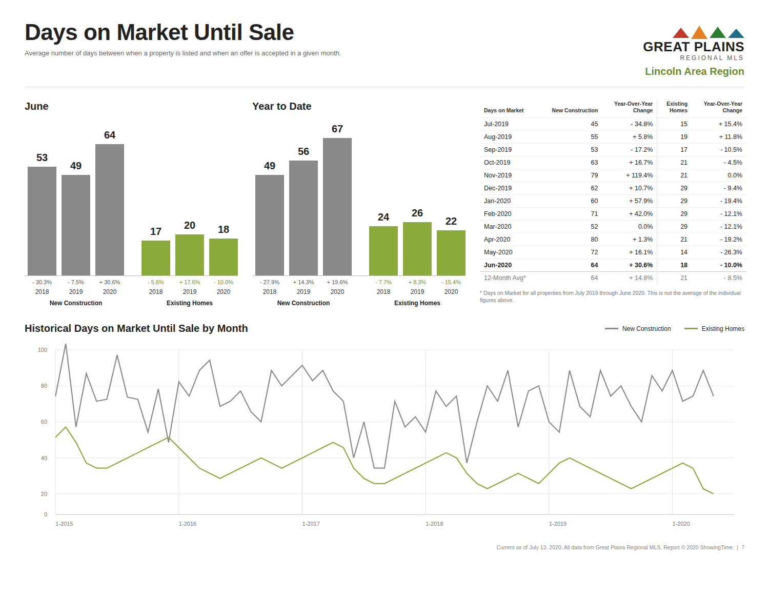Days on Market Until Sale
Average number of days between when a property is listed and when an offer is accepted in a given month.
GREAT PLAINS
REGIONAL MLS
Lincoln Area Region
June
53
49
64
17
20
18
- 30.3% 2018
- 7.5% 2019
+ 30.6% 2020
- 5.6% 2018
+ 17.6% 2019
- 10.0% 2020
New Construction
Existing Homes
Year to Date
49
56
67
24
26
22
- 27.9% 2018
+ 14.3% 2019
+ 19.6% 2020
- 7.7% 2018
+ 8.3% 2019
- 15.4% 2020
New Construction
Existing Homes
| Days on Market | New Construction | Year-Over-Year Change | Existing Homes | Year-Over-Year Change |
| --- | --- | --- | --- | --- |
| Jul-2019 | 45 | - 34.8% | 15 | + 15.4% |
| Aug-2019 | 55 | + 5.8% | 19 | + 11.8% |
| Sep-2019 | 53 | - 17.2% | 17 | - 10.5% |
| Oct-2019 | 63 | + 16.7% | 21 | - 4.5% |
| Nov-2019 | 79 | + 119.4% | 21 | 0.0% |
| Dec-2019 | 62 | + 10.7% | 29 | - 9.4% |
| Jan-2020 | 60 | + 57.9% | 29 | - 19.4% |
| Feb-2020 | 71 | + 42.0% | 29 | - 12.1% |
| Mar-2020 | 52 | 0.0% | 29 | - 12.1% |
| Apr-2020 | 80 | + 1.3% | 21 | - 19.2% |
| May-2020 | 72 | + 16.1% | 14 | - 26.3% |
| Jun-2020 | 64 | + 30.6% | 18 | - 10.0% |
| 12-Month Avg* | 64 | + 14.8% | 21 | - 8.5% |
* Days on Market for all properties from July 2019 through June 2020. This is not the average of the individual figures above.
Historical Days on Market Until Sale by Month
New Construction Existing Homes
100 80 60 40 20 0 1-2015 1-2016 1-2017 1-2018 1-2019 1-2020
Current as of July 13, 2020. All data from Great Plains Regional MLS. Report © 2020 ShowingTime. | 7